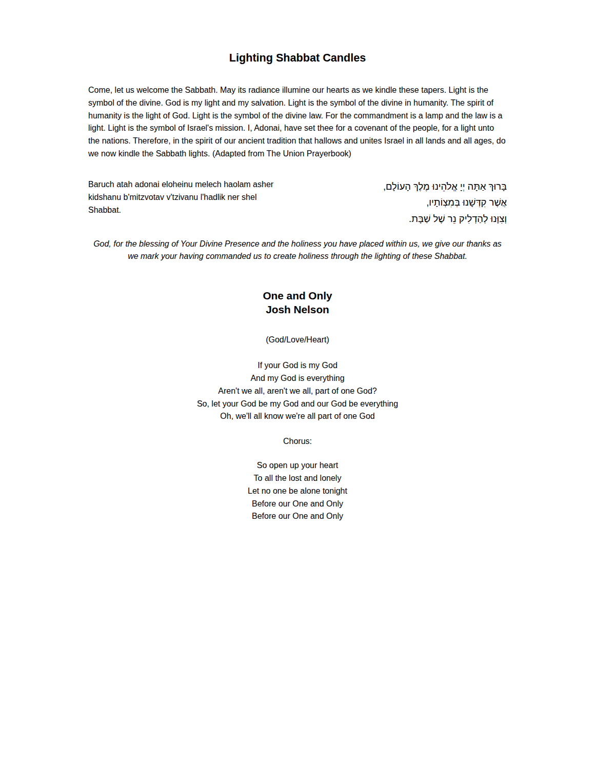Lighting Shabbat Candles
Come, let us welcome the Sabbath. May its radiance illumine our hearts as we kindle these tapers. Light is the symbol of the divine. God is my light and my salvation. Light is the symbol of the divine in humanity. The spirit of humanity is the light of God. Light is the symbol of the divine law. For the commandment is a lamp and the law is a light. Light is the symbol of Israel's mission. I, Adonai, have set thee for a covenant of the people, for a light unto the nations. Therefore, in the spirit of our ancient tradition that hallows and unites Israel in all lands and all ages, do we now kindle the Sabbath lights. (Adapted from The Union Prayerbook)
Baruch atah adonai eloheinu melech haolam asher kidshanu b'mitzvotav v'tzivanu l'hadlik ner shel Shabbat.
בָּרוּךְ אַתָּה יְיָ אֱלֹהֵינוּ מֶלֶךְ הָעוֹלָם,
אֲשֶׁר קִדְּשָׁנוּ בְּמִצְוֹתָיו,
וְצִוָּנוּ לְהַדְלִיק נֵר שֶׁל שַׁבָּת.
God, for the blessing of Your Divine Presence and the holiness you have placed within us, we give our thanks as we mark your having commanded us to create holiness through the lighting of these Shabbat.
One and Only
Josh Nelson
(God/Love/Heart)
If your God is my God
And my God is everything
Aren't we all, aren't we all, part of one God?
So, let your God be my God and our God be everything
Oh, we'll all know we're all part of one God
Chorus:
So open up your heart
To all the lost and lonely
Let no one be alone tonight
Before our One and Only
Before our One and Only